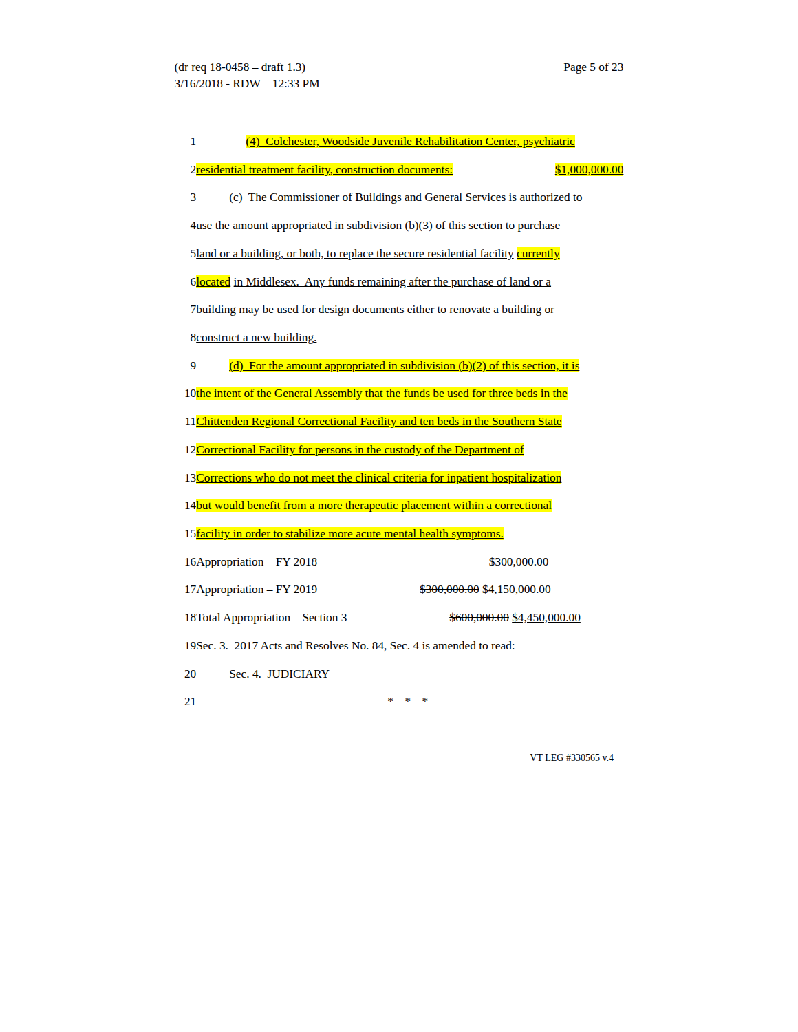(dr req 18-0458 – draft 1.3)
3/16/2018 - RDW – 12:33 PM
Page 5 of 23
| 1 | (4) Colchester, Woodside Juvenile Rehabilitation Center, psychiatric |
| 2 | residential treatment facility, construction documents: $1,000,000.00 |
| 3 | (c) The Commissioner of Buildings and General Services is authorized to |
| 4 | use the amount appropriated in subdivision (b)(3) of this section to purchase |
| 5 | land or a building, or both, to replace the secure residential facility currently |
| 6 | located in Middlesex. Any funds remaining after the purchase of land or a |
| 7 | building may be used for design documents either to renovate a building or |
| 8 | construct a new building. |
| 9 | (d) For the amount appropriated in subdivision (b)(2) of this section, it is |
| 10 | the intent of the General Assembly that the funds be used for three beds in the |
| 11 | Chittenden Regional Correctional Facility and ten beds in the Southern State |
| 12 | Correctional Facility for persons in the custody of the Department of |
| 13 | Corrections who do not meet the clinical criteria for inpatient hospitalization |
| 14 | but would benefit from a more therapeutic placement within a correctional |
| 15 | facility in order to stabilize more acute mental health symptoms. |
| 16 | Appropriation – FY 2018 $300,000.00 |
| 17 | Appropriation – FY 2019 $300,000.00 $4,150,000.00 |
| 18 | Total Appropriation – Section 3 $600,000.00 $4,450,000.00 |
| 19 | Sec. 3. 2017 Acts and Resolves No. 84, Sec. 4 is amended to read: |
| 20 | Sec. 4. JUDICIARY |
| 21 | * * * |
VT LEG #330565 v.4